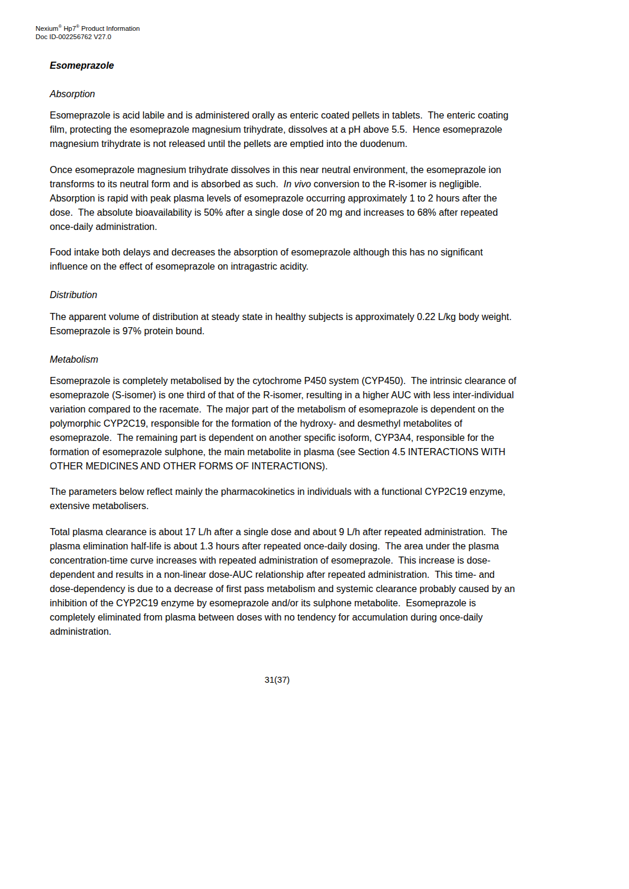Nexium® Hp7® Product Information
Doc ID-002256762 V27.0
Esomeprazole
Absorption
Esomeprazole is acid labile and is administered orally as enteric coated pellets in tablets. The enteric coating film, protecting the esomeprazole magnesium trihydrate, dissolves at a pH above 5.5. Hence esomeprazole magnesium trihydrate is not released until the pellets are emptied into the duodenum.
Once esomeprazole magnesium trihydrate dissolves in this near neutral environment, the esomeprazole ion transforms to its neutral form and is absorbed as such. In vivo conversion to the R-isomer is negligible. Absorption is rapid with peak plasma levels of esomeprazole occurring approximately 1 to 2 hours after the dose. The absolute bioavailability is 50% after a single dose of 20 mg and increases to 68% after repeated once-daily administration.
Food intake both delays and decreases the absorption of esomeprazole although this has no significant influence on the effect of esomeprazole on intragastric acidity.
Distribution
The apparent volume of distribution at steady state in healthy subjects is approximately 0.22 L/kg body weight. Esomeprazole is 97% protein bound.
Metabolism
Esomeprazole is completely metabolised by the cytochrome P450 system (CYP450). The intrinsic clearance of esomeprazole (S-isomer) is one third of that of the R-isomer, resulting in a higher AUC with less inter-individual variation compared to the racemate. The major part of the metabolism of esomeprazole is dependent on the polymorphic CYP2C19, responsible for the formation of the hydroxy- and desmethyl metabolites of esomeprazole. The remaining part is dependent on another specific isoform, CYP3A4, responsible for the formation of esomeprazole sulphone, the main metabolite in plasma (see Section 4.5 INTERACTIONS WITH OTHER MEDICINES AND OTHER FORMS OF INTERACTIONS).
The parameters below reflect mainly the pharmacokinetics in individuals with a functional CYP2C19 enzyme, extensive metabolisers.
Total plasma clearance is about 17 L/h after a single dose and about 9 L/h after repeated administration. The plasma elimination half-life is about 1.3 hours after repeated once-daily dosing. The area under the plasma concentration-time curve increases with repeated administration of esomeprazole. This increase is dose-dependent and results in a non-linear dose-AUC relationship after repeated administration. This time- and dose-dependency is due to a decrease of first pass metabolism and systemic clearance probably caused by an inhibition of the CYP2C19 enzyme by esomeprazole and/or its sulphone metabolite. Esomeprazole is completely eliminated from plasma between doses with no tendency for accumulation during once-daily administration.
31(37)